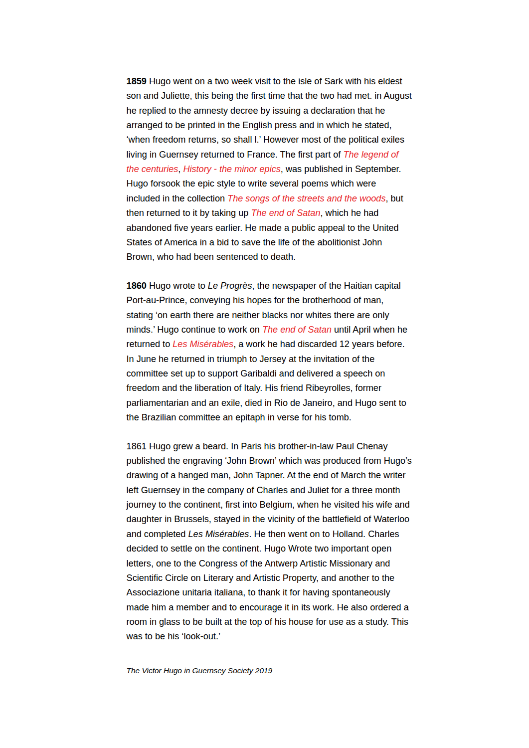1859 Hugo went on a two week visit to the isle of Sark with his eldest son and Juliette, this being the first time that the two had met. in August he replied to the amnesty decree by issuing a declaration that he arranged to be printed in the English press and in which he stated, ‘when freedom returns, so shall l.’ However most of the political exiles living in Guernsey returned to France. The first part of The legend of the centuries, History - the minor epics, was published in September. Hugo forsook the epic style to write several poems which were included in the collection The songs of the streets and the woods, but then returned to it by taking up The end of Satan, which he had abandoned five years earlier. He made a public appeal to the United States of America in a bid to save the life of the abolitionist John Brown, who had been sentenced to death.
1860 Hugo wrote to Le Progrès, the newspaper of the Haitian capital Port-au-Prince, conveying his hopes for the brotherhood of man, stating ‘on earth there are neither blacks nor whites there are only minds.’ Hugo continue to work on The end of Satan until April when he returned to Les Misérables, a work he had discarded 12 years before. In June he returned in triumph to Jersey at the invitation of the committee set up to support Garibaldi and delivered a speech on freedom and the liberation of Italy. His friend Ribeyrolles, former parliamentarian and an exile, died in Rio de Janeiro, and Hugo sent to the Brazilian committee an epitaph in verse for his tomb.
1861 Hugo grew a beard. In Paris his brother-in-law Paul Chenay published the engraving ‘John Brown’ which was produced from Hugo’s drawing of a hanged man, John Tapner. At the end of March the writer left Guernsey in the company of Charles and Juliet for a three month journey to the continent, first into Belgium, when he visited his wife and daughter in Brussels, stayed in the vicinity of the battlefield of Waterloo and completed Les Misérables. He then went on to Holland. Charles decided to settle on the continent. Hugo Wrote two important open letters, one to the Congress of the Antwerp Artistic Missionary and Scientific Circle on Literary and Artistic Property, and another to the Associazione unitaria italiana, to thank it for having spontaneously made him a member and to encourage it in its work. He also ordered a room in glass to be built at the top of his house for use as a study. This was to be his ‘look-out.’
The Victor Hugo in Guernsey Society 2019